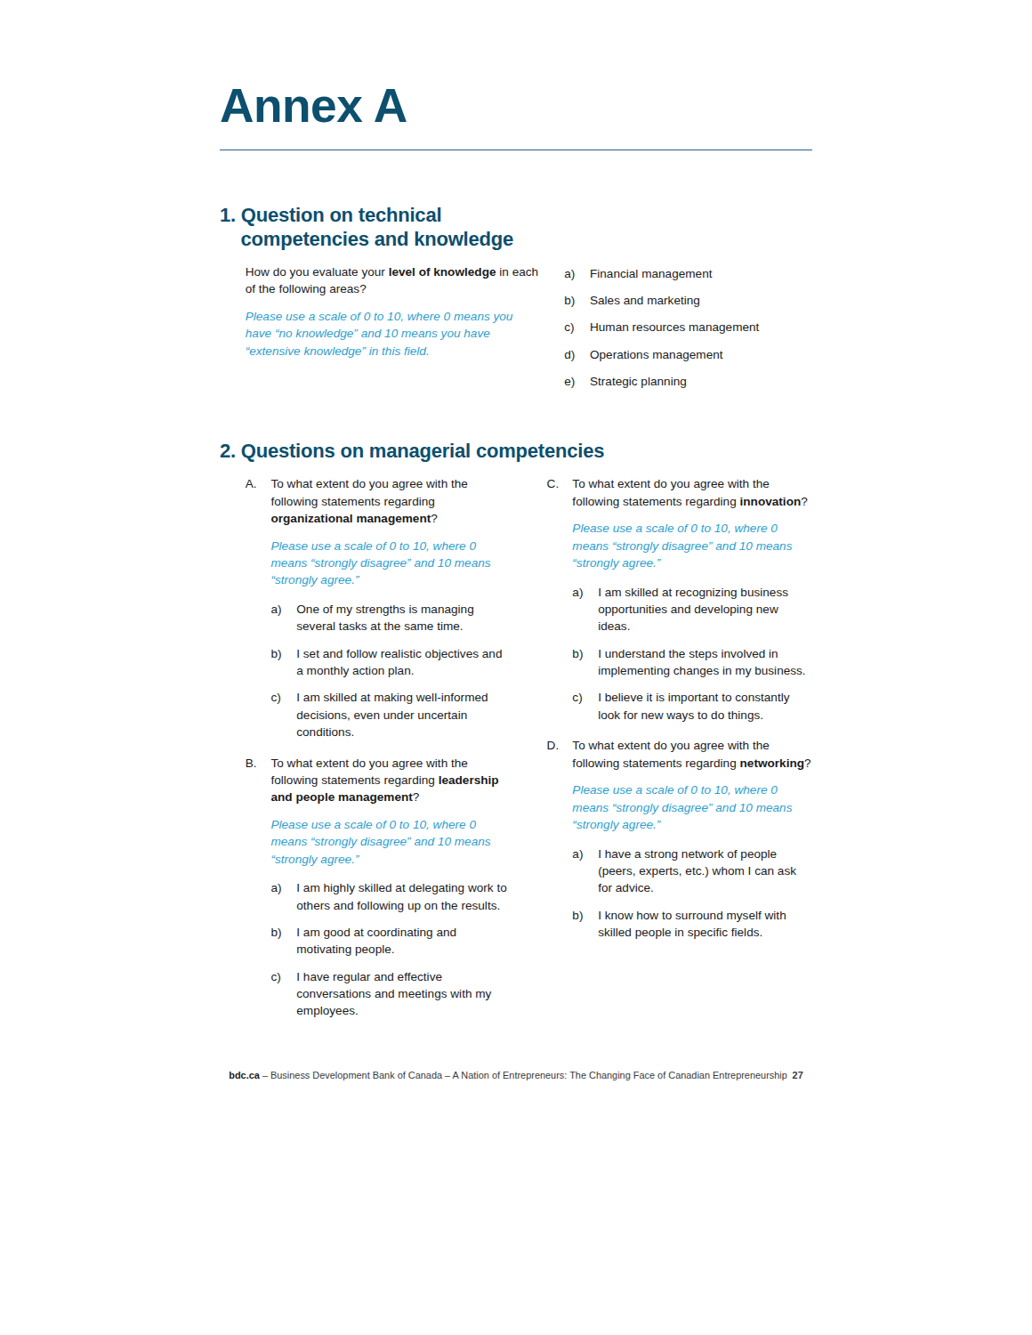Annex A
1. Question on technical
competencies and knowledge
How do you evaluate your level of knowledge in each of the following areas?
Please use a scale of 0 to 10, where 0 means you have “no knowledge” and 10 means you have “extensive knowledge” in this field.
a) Financial management
b) Sales and marketing
c) Human resources management
d) Operations management
e) Strategic planning
2. Questions on managerial competencies
A.
To what extent do you agree with the following statements regarding organizational management?
Please use a scale of 0 to 10, where 0 means “strongly disagree” and 10 means “strongly agree.”
a) One of my strengths is managing several tasks at the same time.
b) I set and follow realistic objectives and a monthly action plan.
c) I am skilled at making well-informed decisions, even under uncertain conditions.
B.
To what extent do you agree with the following statements regarding leadership and people management?
Please use a scale of 0 to 10, where 0 means “strongly disagree” and 10 means “strongly agree.”
a) I am highly skilled at delegating work to others and following up on the results.
b) I am good at coordinating and motivating people.
c) I have regular and effective conversations and meetings with my employees.
C.
To what extent do you agree with the following statements regarding innovation?
Please use a scale of 0 to 10, where 0 means “strongly disagree” and 10 means “strongly agree.”
a) I am skilled at recognizing business opportunities and developing new ideas.
b) I understand the steps involved in implementing changes in my business.
c) I believe it is important to constantly look for new ways to do things.
D.
To what extent do you agree with the following statements regarding networking?
Please use a scale of 0 to 10, where 0 means “strongly disagree” and 10 means “strongly agree.”
a) I have a strong network of people (peers, experts, etc.) whom I can ask for advice.
b) I know how to surround myself with skilled people in specific fields.
bdc.ca – Business Development Bank of Canada – A Nation of Entrepreneurs: The Changing Face of Canadian Entrepreneurship27